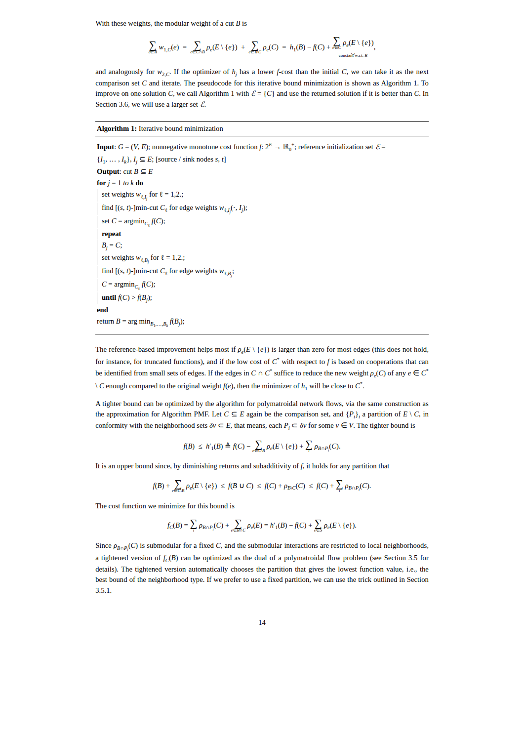With these weights, the modular weight of a cut B is
∑e∈B w1,C(e) = ∑e∈C∩B ρe(E \ {e}) + ∑e∈B\C ρe(C) = h1(B) − f(C) + ∑e∈C ρe(E \ {e}) ⏟ constant w.r.t. B ,
and analogously for w2,C. If the optimizer of hj has a lower f-cost than the initial C, we can take it as the next comparison set C and iterate. The pseudocode for this iterative bound minimization is shown as Algorithm 1. To improve on one solution C, we call Algorithm 1 with ℰ = {C} and use the returned solution if it is better than C. In Section 3.6, we will use a larger set ℰ.
Algorithm 1: Iterative bound minimization
Input: G = (V, E); nonnegative monotone cost function f: 2E → ℝ0+; reference initialization set ℰ =
{I1, … , Ik}, Ij ⊆ E; [source / sink nodes s, t]
Output: cut B ⊆ E
for j = 1 to k do
set weights wℓ,Ij for ℓ = 1,2.;
find [(s, t)-]min-cut Cℓ for edge weights wℓ,Ij(·, Ij);
set C = argminCℓ f(C);
repeat
Bj = C;
set weights wℓ,Bj for ℓ = 1,2.;
find [(s, t)-]min-cut Cℓ for edge weights wℓ,Bj;
C = argminCℓ f(C);
until f(C) > f(Bj);
end
return B = arg minB1,…,Bk f(Bj);
The reference-based improvement helps most if ρe(E \ {e}) is larger than zero for most edges (this does not hold, for instance, for truncated functions), and if the low cost of C* with respect to f is based on cooperations that can be identified from small sets of edges. If the edges in C ∩ C* suffice to reduce the new weight ρe(C) of any e ∈ C* \ C enough compared to the original weight f(e), then the minimizer of h1 will be close to C*.
A tighter bound can be optimized by the algorithm for polymatroidal network flows, via the same construction as the approximation for Algorithm PMF. Let C ⊆ E again be the comparison set, and {Pi}i a partition of E \ C, in conformity with the neighborhood sets δv ⊂ E, that means, each Pi ⊂ δv for some v ∈ V. The tighter bound is
f(B) ≤ h′1(B) ≜ f(C) − ∑e∈C\B ρe(E \ {e}) + ∑i ρB∩Pi(C).
It is an upper bound since, by diminishing returns and subadditivity of f, it holds for any partition that
f(B) + ∑e∈C\B ρe(E \ {e}) ≤ f(B ∪ C) ≤ f(C) + ρB\C(C) ≤ f(C) + ∑i ρB∩Pi(C).
The cost function we minimize for this bound is
fC(B) = ∑i ρB∩Pi(C) + ∑e∈B∩C ρe(E) = h′1(B) − f(C) + ∑e∈S ρe(E \ {e}).
Since ρB∩Pi(C) is submodular for a fixed C, and the submodular interactions are restricted to local neighborhoods, a tightened version of fC(B) can be optimized as the dual of a polymatroidal flow problem (see Section 3.5 for details). The tightened version automatically chooses the partition that gives the lowest function value, i.e., the best bound of the neighborhood type. If we prefer to use a fixed partition, we can use the trick outlined in Section 3.5.1.
14